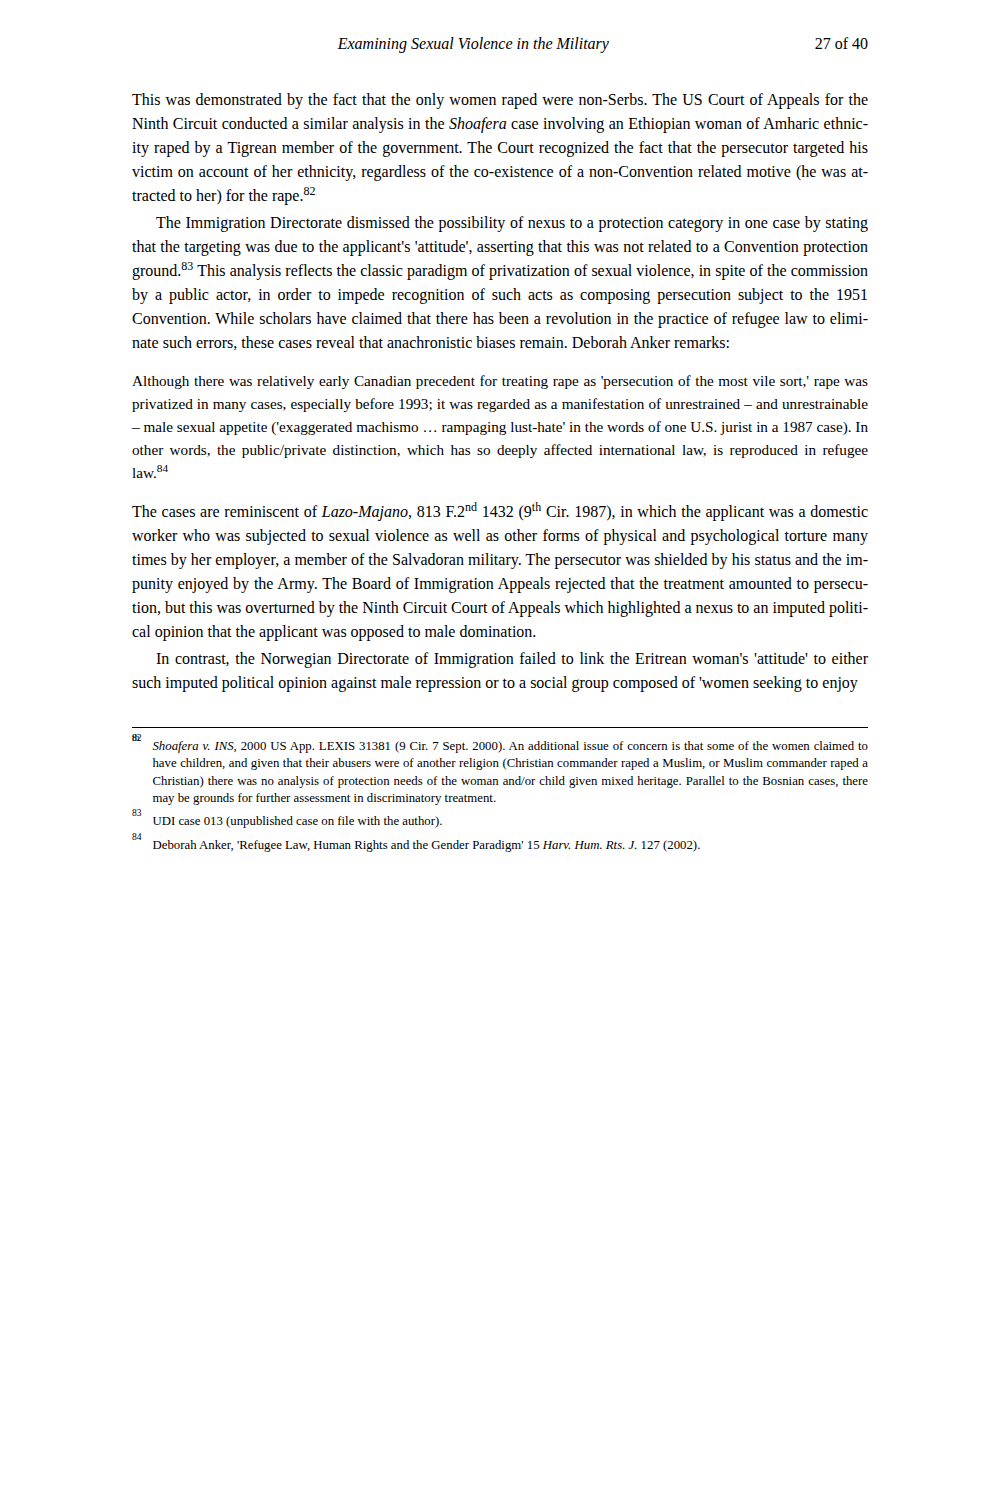27 of 40 Examining Sexual Violence in the Military
This was demonstrated by the fact that the only women raped were non-Serbs. The US Court of Appeals for the Ninth Circuit conducted a similar analysis in the Shoafera case involving an Ethiopian woman of Amharic ethnicity raped by a Tigrean member of the government. The Court recognized the fact that the persecutor targeted his victim on account of her ethnicity, regardless of the co-existence of a non-Convention related motive (he was attracted to her) for the rape.82
The Immigration Directorate dismissed the possibility of nexus to a protection category in one case by stating that the targeting was due to the applicant's 'attitude', asserting that this was not related to a Convention protection ground.83 This analysis reflects the classic paradigm of privatization of sexual violence, in spite of the commission by a public actor, in order to impede recognition of such acts as composing persecution subject to the 1951 Convention. While scholars have claimed that there has been a revolution in the practice of refugee law to eliminate such errors, these cases reveal that anachronistic biases remain. Deborah Anker remarks:
Although there was relatively early Canadian precedent for treating rape as 'persecution of the most vile sort,' rape was privatized in many cases, especially before 1993; it was regarded as a manifestation of unrestrained – and unrestrainable – male sexual appetite ('exaggerated machismo … rampaging lust-hate' in the words of one U.S. jurist in a 1987 case). In other words, the public/private distinction, which has so deeply affected international law, is reproduced in refugee law.84
The cases are reminiscent of Lazo-Majano, 813 F.2nd 1432 (9th Cir. 1987), in which the applicant was a domestic worker who was subjected to sexual violence as well as other forms of physical and psychological torture many times by her employer, a member of the Salvadoran military. The persecutor was shielded by his status and the impunity enjoyed by the Army. The Board of Immigration Appeals rejected that the treatment amounted to persecution, but this was overturned by the Ninth Circuit Court of Appeals which highlighted a nexus to an imputed political opinion that the applicant was opposed to male domination.
In contrast, the Norwegian Directorate of Immigration failed to link the Eritrean woman's 'attitude' to either such imputed political opinion against male repression or to a social group composed of 'women seeking to enjoy
82 Shoafera v. INS, 2000 US App. LEXIS 31381 (9th Cir. 7 Sept. 2000). An additional issue of concern is that some of the women claimed to have children, and given that their abusers were of another religion (Christian commander raped a Muslim, or Muslim commander raped a Christian) there was no analysis of protection needs of the woman and/or child given mixed heritage. Parallel to the Bosnian cases, there may be grounds for further assessment in discriminatory treatment.
83 UDI case 013 (unpublished case on file with the author).
84 Deborah Anker, 'Refugee Law, Human Rights and the Gender Paradigm' 15 Harv. Hum. Rts. J. 127 (2002).